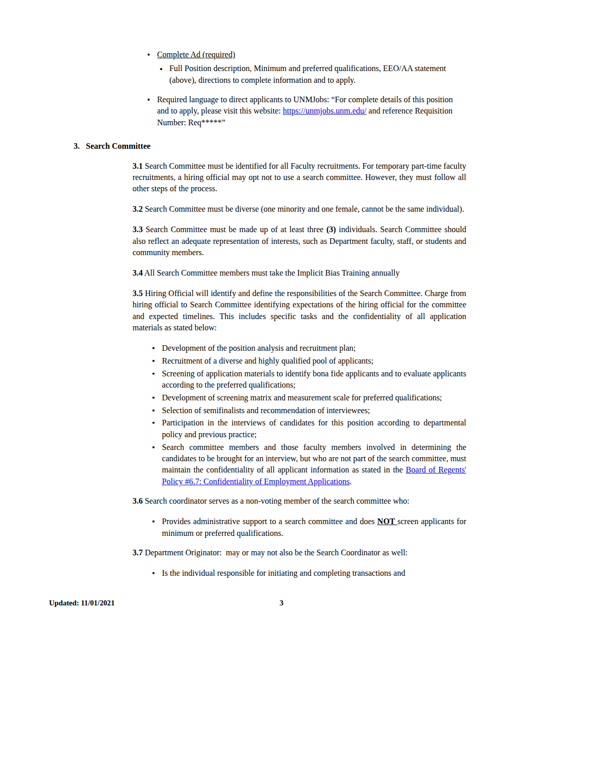Complete Ad (required)
Full Position description, Minimum and preferred qualifications, EEO/AA statement (above), directions to complete information and to apply.
Required language to direct applicants to UNMJobs: “For complete details of this position and to apply, please visit this website: https://unmjobs.unm.edu/ and reference Requisition Number: Req*****”
3. Search Committee
3.1 Search Committee must be identified for all Faculty recruitments. For temporary part-time faculty recruitments, a hiring official may opt not to use a search committee. However, they must follow all other steps of the process.
3.2 Search Committee must be diverse (one minority and one female, cannot be the same individual).
3.3 Search Committee must be made up of at least three (3) individuals. Search Committee should also reflect an adequate representation of interests, such as Department faculty, staff, or students and community members.
3.4 All Search Committee members must take the Implicit Bias Training annually
3.5 Hiring Official will identify and define the responsibilities of the Search Committee. Charge from hiring official to Search Committee identifying expectations of the hiring official for the committee and expected timelines. This includes specific tasks and the confidentiality of all application materials as stated below:
Development of the position analysis and recruitment plan;
Recruitment of a diverse and highly qualified pool of applicants;
Screening of application materials to identify bona fide applicants and to evaluate applicants according to the preferred qualifications;
Development of screening matrix and measurement scale for preferred qualifications;
Selection of semifinalists and recommendation of interviewees;
Participation in the interviews of candidates for this position according to departmental policy and previous practice;
Search committee members and those faculty members involved in determining the candidates to be brought for an interview, but who are not part of the search committee, must maintain the confidentiality of all applicant information as stated in the Board of Regents' Policy #6.7: Confidentiality of Employment Applications.
3.6 Search coordinator serves as a non-voting member of the search committee who:
Provides administrative support to a search committee and does NOT screen applicants for minimum or preferred qualifications.
3.7 Department Originator: may or may not also be the Search Coordinator as well:
Is the individual responsible for initiating and completing transactions and
Updated: 11/01/20213